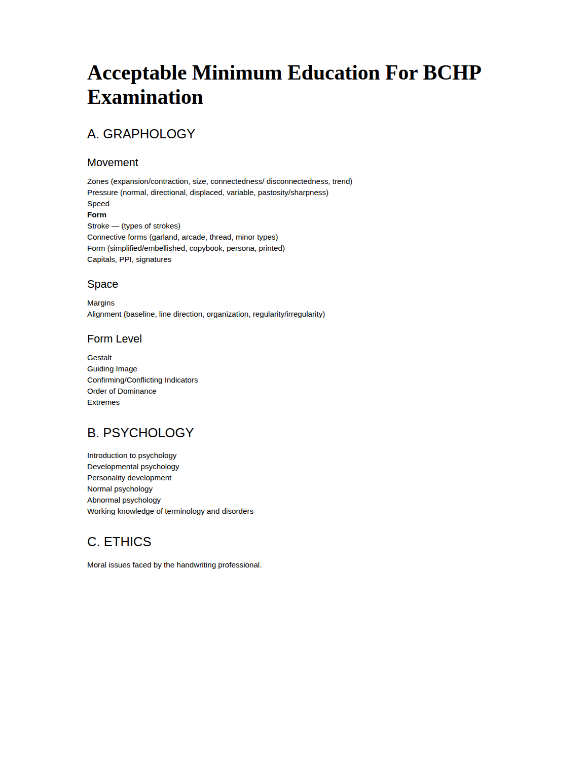Acceptable Minimum Education For BCHP Examination
A. GRAPHOLOGY
Movement
Zones (expansion/contraction, size, connectedness/ disconnectedness, trend) Pressure (normal, directional, displaced, variable, pastosity/sharpness) Speed Form Stroke — (types of strokes) Connective forms (garland, arcade, thread, minor types) Form (simplified/embellished, copybook, persona, printed) Capitals, PPI, signatures
Space
Margins Alignment (baseline, line direction, organization, regularity/irregularity)
Form Level
Gestalt Guiding Image Confirming/Conflicting Indicators Order of Dominance Extremes
B. PSYCHOLOGY
Introduction to psychology Developmental psychology Personality development Normal psychology Abnormal psychology Working knowledge of terminology and disorders
C. ETHICS
Moral issues faced by the handwriting professional.